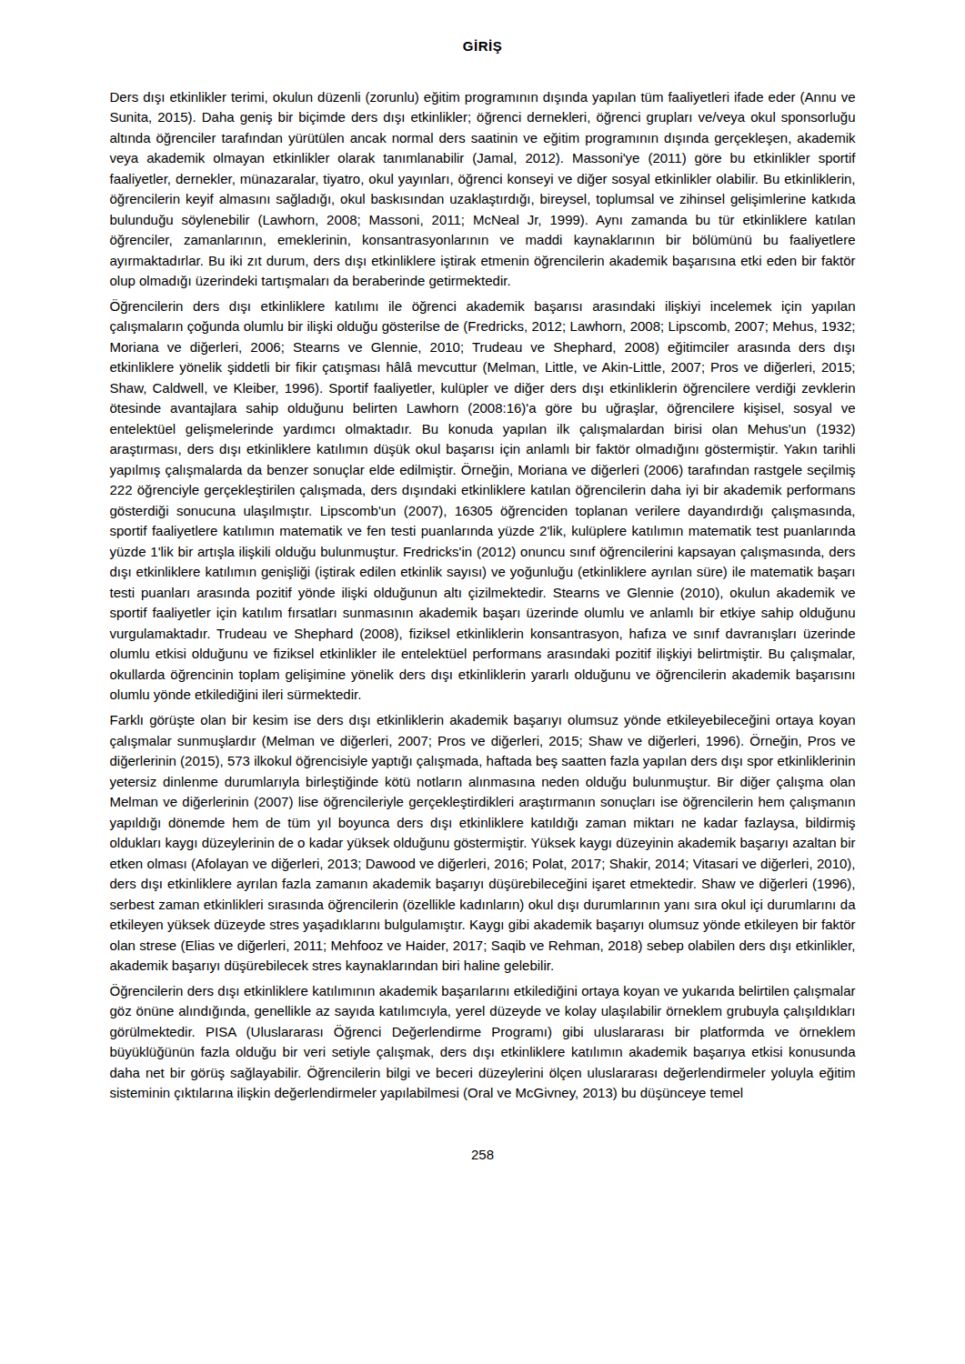GİRİŞ
Ders dışı etkinlikler terimi, okulun düzenli (zorunlu) eğitim programının dışında yapılan tüm faaliyetleri ifade eder (Annu ve Sunita, 2015). Daha geniş bir biçimde ders dışı etkinlikler; öğrenci dernekleri, öğrenci grupları ve/veya okul sponsorluğu altında öğrenciler tarafından yürütülen ancak normal ders saatinin ve eğitim programının dışında gerçekleşen, akademik veya akademik olmayan etkinlikler olarak tanımlanabilir (Jamal, 2012). Massoni'ye (2011) göre bu etkinlikler sportif faaliyetler, dernekler, münazaralar, tiyatro, okul yayınları, öğrenci konseyi ve diğer sosyal etkinlikler olabilir. Bu etkinliklerin, öğrencilerin keyif almasını sağladığı, okul baskısından uzaklaştırdığı, bireysel, toplumsal ve zihinsel gelişimlerine katkıda bulunduğu söylenebilir (Lawhorn, 2008; Massoni, 2011; McNeal Jr, 1999). Aynı zamanda bu tür etkinliklere katılan öğrenciler, zamanlarının, emeklerinin, konsantrasyonlarının ve maddi kaynaklarının bir bölümünü bu faaliyetlere ayırmaktadırlar. Bu iki zıt durum, ders dışı etkinliklere iştirak etmenin öğrencilerin akademik başarısına etki eden bir faktör olup olmadığı üzerindeki tartışmaları da beraberinde getirmektedir.
Öğrencilerin ders dışı etkinliklere katılımı ile öğrenci akademik başarısı arasındaki ilişkiyi incelemek için yapılan çalışmaların çoğunda olumlu bir ilişki olduğu gösterilse de (Fredricks, 2012; Lawhorn, 2008; Lipscomb, 2007; Mehus, 1932; Moriana ve diğerleri, 2006; Stearns ve Glennie, 2010; Trudeau ve Shephard, 2008) eğitimciler arasında ders dışı etkinliklere yönelik şiddetli bir fikir çatışması hâlâ mevcuttur (Melman, Little, ve Akin-Little, 2007; Pros ve diğerleri, 2015; Shaw, Caldwell, ve Kleiber, 1996). Sportif faaliyetler, kulüpler ve diğer ders dışı etkinliklerin öğrencilere verdiği zevklerin ötesinde avantajlara sahip olduğunu belirten Lawhorn (2008:16)'a göre bu uğraşlar, öğrencilere kişisel, sosyal ve entelektüel gelişmelerinde yardımcı olmaktadır. Bu konuda yapılan ilk çalışmalardan birisi olan Mehus'un (1932) araştırması, ders dışı etkinliklere katılımın düşük okul başarısı için anlamlı bir faktör olmadığını göstermiştir. Yakın tarihli yapılmış çalışmalarda da benzer sonuçlar elde edilmiştir. Örneğin, Moriana ve diğerleri (2006) tarafından rastgele seçilmiş 222 öğrenciyle gerçekleştirilen çalışmada, ders dışındaki etkinliklere katılan öğrencilerin daha iyi bir akademik performans gösterdiği sonucuna ulaşılmıştır. Lipscomb'un (2007), 16305 öğrenciden toplanan verilere dayandırdığı çalışmasında, sportif faaliyetlere katılımın matematik ve fen testi puanlarında yüzde 2'lik, kulüplere katılımın matematik test puanlarında yüzde 1'lik bir artışla ilişkili olduğu bulunmuştur. Fredricks'in (2012) onuncu sınıf öğrencilerini kapsayan çalışmasında, ders dışı etkinliklere katılımın genişliği (iştirak edilen etkinlik sayısı) ve yoğunluğu (etkinliklere ayrılan süre) ile matematik başarı testi puanları arasında pozitif yönde ilişki olduğunun altı çizilmektedir. Stearns ve Glennie (2010), okulun akademik ve sportif faaliyetler için katılım fırsatları sunmasının akademik başarı üzerinde olumlu ve anlamlı bir etkiye sahip olduğunu vurgulamaktadır. Trudeau ve Shephard (2008), fiziksel etkinliklerin konsantrasyon, hafıza ve sınıf davranışları üzerinde olumlu etkisi olduğunu ve fiziksel etkinlikler ile entelektüel performans arasındaki pozitif ilişkiyi belirtmiştir. Bu çalışmalar, okullarda öğrencinin toplam gelişimine yönelik ders dışı etkinliklerin yararlı olduğunu ve öğrencilerin akademik başarısını olumlu yönde etkilediğini ileri sürmektedir.
Farklı görüşte olan bir kesim ise ders dışı etkinliklerin akademik başarıyı olumsuz yönde etkileyebileceğini ortaya koyan çalışmalar sunmuşlardır (Melman ve diğerleri, 2007; Pros ve diğerleri, 2015; Shaw ve diğerleri, 1996). Örneğin, Pros ve diğerlerinin (2015), 573 ilkokul öğrencisiyle yaptığı çalışmada, haftada beş saatten fazla yapılan ders dışı spor etkinliklerinin yetersiz dinlenme durumlarıyla birleştiğinde kötü notların alınmasına neden olduğu bulunmuştur. Bir diğer çalışma olan Melman ve diğerlerinin (2007) lise öğrencileriyle gerçekleştirdikleri araştırmanın sonuçları ise öğrencilerin hem çalışmanın yapıldığı dönemde hem de tüm yıl boyunca ders dışı etkinliklere katıldığı zaman miktarı ne kadar fazlaysa, bildirmiş oldukları kaygı düzeylerinin de o kadar yüksek olduğunu göstermiştir. Yüksek kaygı düzeyinin akademik başarıyı azaltan bir etken olması (Afolayan ve diğerleri, 2013; Dawood ve diğerleri, 2016; Polat, 2017; Shakir, 2014; Vitasari ve diğerleri, 2010), ders dışı etkinliklere ayrılan fazla zamanın akademik başarıyı düşürebileceğini işaret etmektedir. Shaw ve diğerleri (1996), serbest zaman etkinlikleri sırasında öğrencilerin (özellikle kadınların) okul dışı durumlarının yanı sıra okul içi durumlarını da etkileyen yüksek düzeyde stres yaşadıklarını bulgulamıştır. Kaygı gibi akademik başarıyı olumsuz yönde etkileyen bir faktör olan strese (Elias ve diğerleri, 2011; Mehfooz ve Haider, 2017; Saqib ve Rehman, 2018) sebep olabilen ders dışı etkinlikler, akademik başarıyı düşürebilecek stres kaynaklarından biri haline gelebilir.
Öğrencilerin ders dışı etkinliklere katılımının akademik başarılarını etkilediğini ortaya koyan ve yukarıda belirtilen çalışmalar göz önüne alındığında, genellikle az sayıda katılımcıyla, yerel düzeyde ve kolay ulaşılabilir örneklem grubuyla çalışıldıkları görülmektedir. PISA (Uluslararası Öğrenci Değerlendirme Programı) gibi uluslararası bir platformda ve örneklem büyüklüğünün fazla olduğu bir veri setiyle çalışmak, ders dışı etkinliklere katılımın akademik başarıya etkisi konusunda daha net bir görüş sağlayabilir. Öğrencilerin bilgi ve beceri düzeylerini ölçen uluslararası değerlendirmeler yoluyla eğitim sisteminin çıktılarına ilişkin değerlendirmeler yapılabilmesi (Oral ve McGivney, 2013) bu düşünceye temel
258